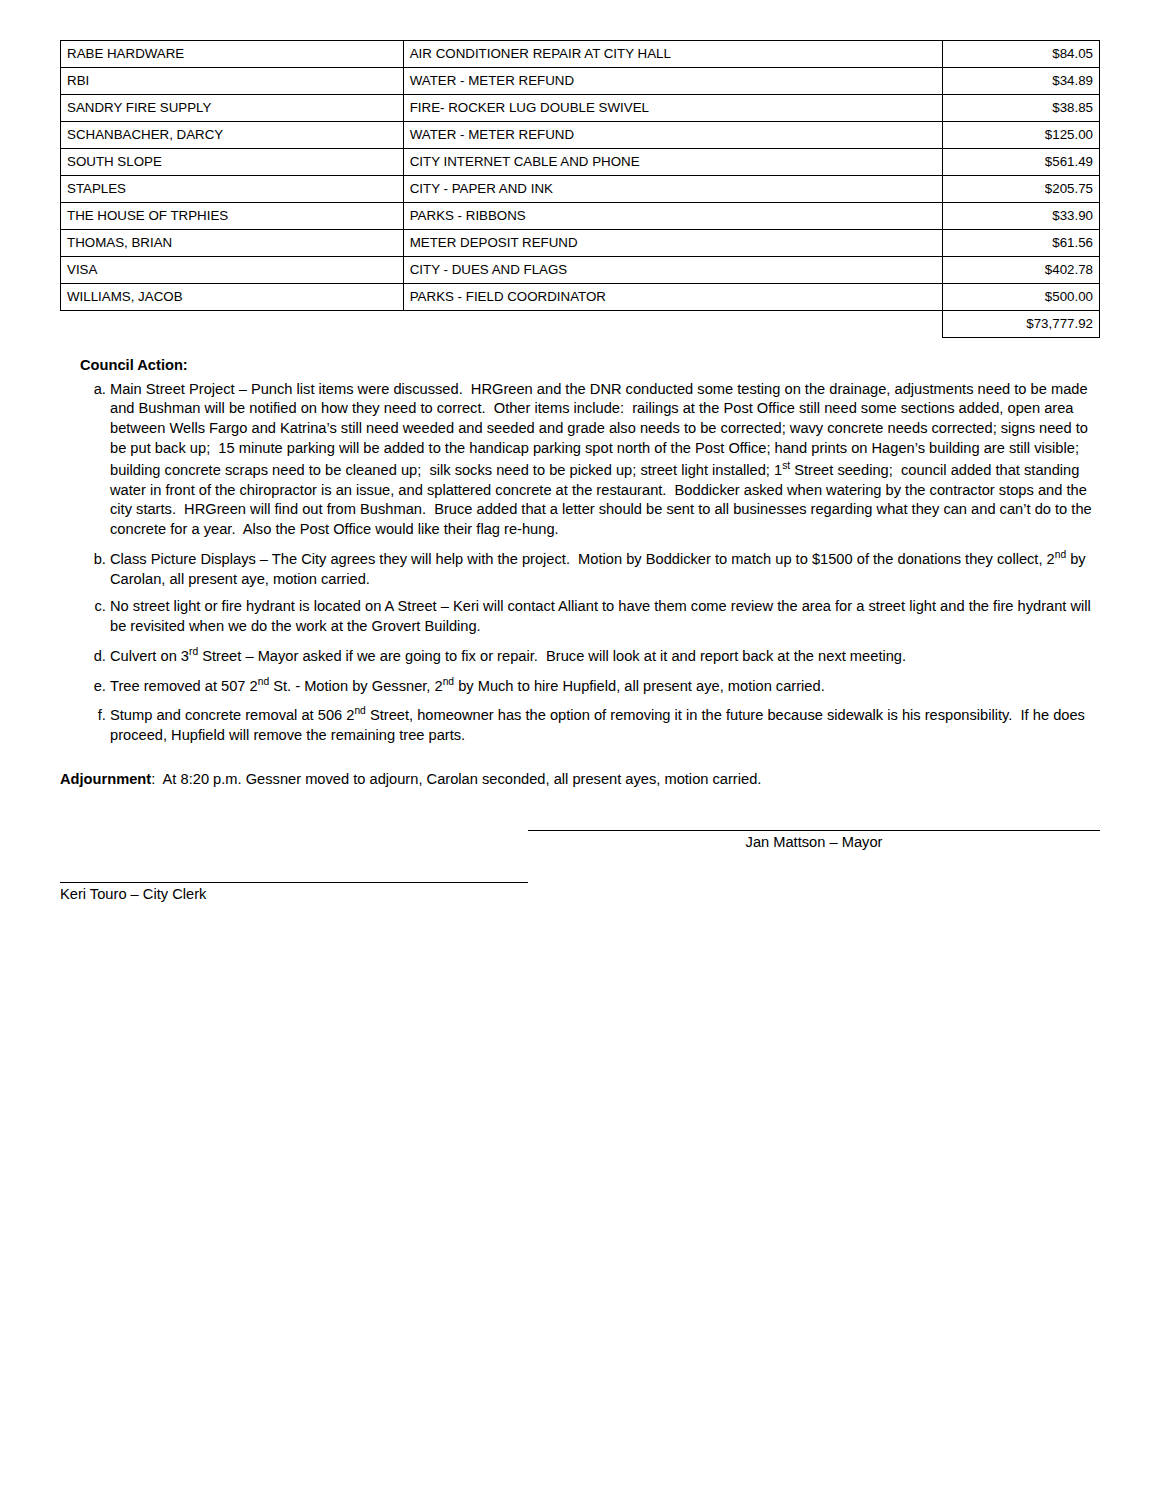| RABE HARDWARE | AIR CONDITIONER REPAIR AT CITY HALL | $84.05 |
| RBI | WATER - METER REFUND | $34.89 |
| SANDRY FIRE SUPPLY | FIRE- ROCKER LUG DOUBLE SWIVEL | $38.85 |
| SCHANBACHER, DARCY | WATER - METER REFUND | $125.00 |
| SOUTH SLOPE | CITY INTERNET CABLE AND PHONE | $561.49 |
| STAPLES | CITY - PAPER AND INK | $205.75 |
| THE HOUSE OF TRPHIES | PARKS - RIBBONS | $33.90 |
| THOMAS, BRIAN | METER DEPOSIT REFUND | $61.56 |
| VISA | CITY - DUES AND FLAGS | $402.78 |
| WILLIAMS, JACOB | PARKS - FIELD COORDINATOR | $500.00 |
| | | $73,777.92 |
Council Action:
Main Street Project – Punch list items were discussed. HRGreen and the DNR conducted some testing on the drainage, adjustments need to be made and Bushman will be notified on how they need to correct. Other items include: railings at the Post Office still need some sections added, open area between Wells Fargo and Katrina’s still need weeded and seeded and grade also needs to be corrected; wavy concrete needs corrected; signs need to be put back up; 15 minute parking will be added to the handicap parking spot north of the Post Office; hand prints on Hagen’s building are still visible; building concrete scraps need to be cleaned up; silk socks need to be picked up; street light installed; 1st Street seeding; council added that standing water in front of the chiropractor is an issue, and splattered concrete at the restaurant. Boddicker asked when watering by the contractor stops and the city starts. HRGreen will find out from Bushman. Bruce added that a letter should be sent to all businesses regarding what they can and can’t do to the concrete for a year. Also the Post Office would like their flag re-hung.
Class Picture Displays – The City agrees they will help with the project. Motion by Boddicker to match up to $1500 of the donations they collect, 2nd by Carolan, all present aye, motion carried.
No street light or fire hydrant is located on A Street – Keri will contact Alliant to have them come review the area for a street light and the fire hydrant will be revisited when we do the work at the Grovert Building.
Culvert on 3rd Street – Mayor asked if we are going to fix or repair. Bruce will look at it and report back at the next meeting.
Tree removed at 507 2nd St. - Motion by Gessner, 2nd by Much to hire Hupfield, all present aye, motion carried.
Stump and concrete removal at 506 2nd Street, homeowner has the option of removing it in the future because sidewalk is his responsibility. If he does proceed, Hupfield will remove the remaining tree parts.
Adjournment: At 8:20 p.m. Gessner moved to adjourn, Carolan seconded, all present ayes, motion carried.
Jan Mattson – Mayor
Keri Touro – City Clerk